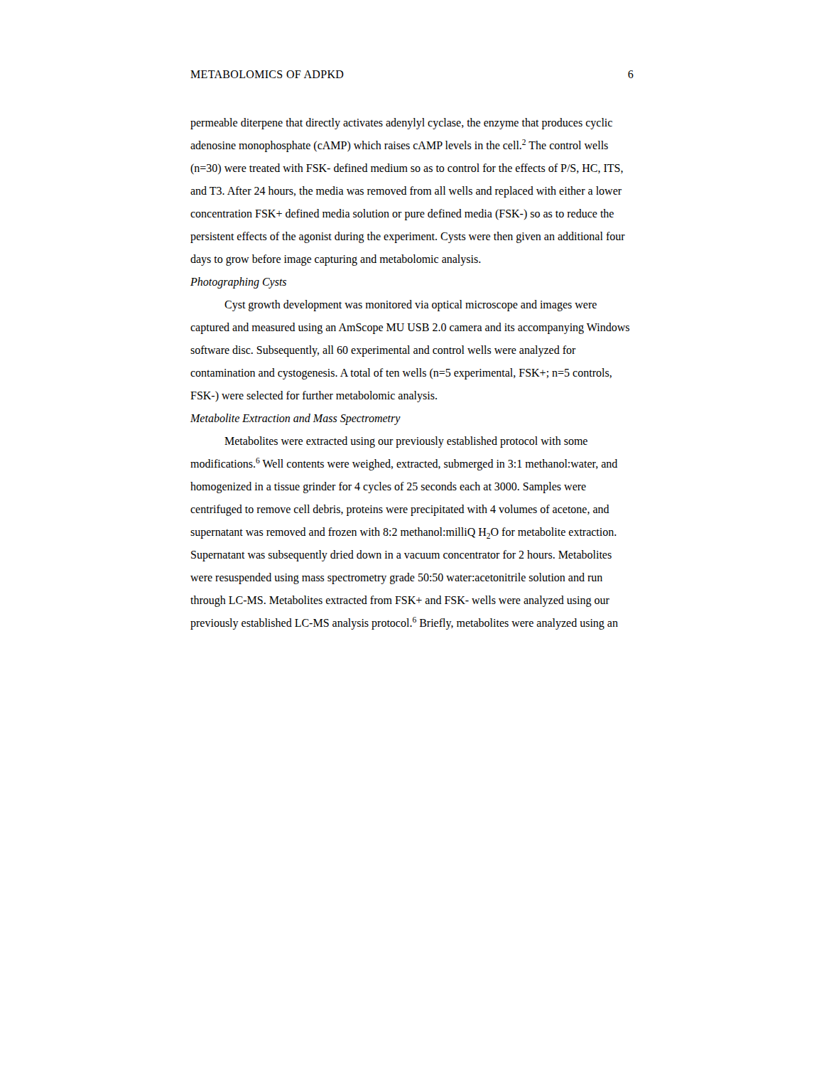Metabolomics of ADPKD 6
permeable diterpene that directly activates adenylyl cyclase, the enzyme that produces cyclic adenosine monophosphate (cAMP) which raises cAMP levels in the cell.2 The control wells (n=30) were treated with FSK- defined medium so as to control for the effects of P/S, HC, ITS, and T3. After 24 hours, the media was removed from all wells and replaced with either a lower concentration FSK+ defined media solution or pure defined media (FSK-) so as to reduce the persistent effects of the agonist during the experiment. Cysts were then given an additional four days to grow before image capturing and metabolomic analysis.
Photographing Cysts
Cyst growth development was monitored via optical microscope and images were captured and measured using an AmScope MU USB 2.0 camera and its accompanying Windows software disc. Subsequently, all 60 experimental and control wells were analyzed for contamination and cystogenesis. A total of ten wells (n=5 experimental, FSK+; n=5 controls, FSK-) were selected for further metabolomic analysis.
Metabolite Extraction and Mass Spectrometry
Metabolites were extracted using our previously established protocol with some modifications.6 Well contents were weighed, extracted, submerged in 3:1 methanol:water, and homogenized in a tissue grinder for 4 cycles of 25 seconds each at 3000. Samples were centrifuged to remove cell debris, proteins were precipitated with 4 volumes of acetone, and supernatant was removed and frozen with 8:2 methanol:milliQ H2O for metabolite extraction. Supernatant was subsequently dried down in a vacuum concentrator for 2 hours. Metabolites were resuspended using mass spectrometry grade 50:50 water:acetonitrile solution and run through LC-MS. Metabolites extracted from FSK+ and FSK- wells were analyzed using our previously established LC-MS analysis protocol.6 Briefly, metabolites were analyzed using an